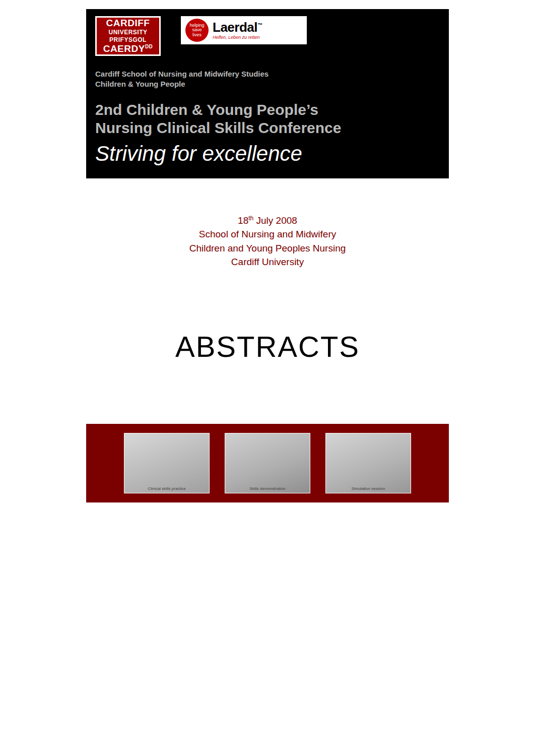CARDIFF
UNIVERSITY
PRIFYSGOL
CAERDYDD
helping
save
lives
Laerdal™
Helfen, Leben zu retten
Cardiff School of Nursing and Midwifery Studies
Children & Young People
2nd Children & Young People’s
Nursing Clinical Skills Conference
Striving for excellence
18th July 2008
School of Nursing and Midwifery
Children and Young Peoples Nursing
Cardiff University
ABSTRACTS